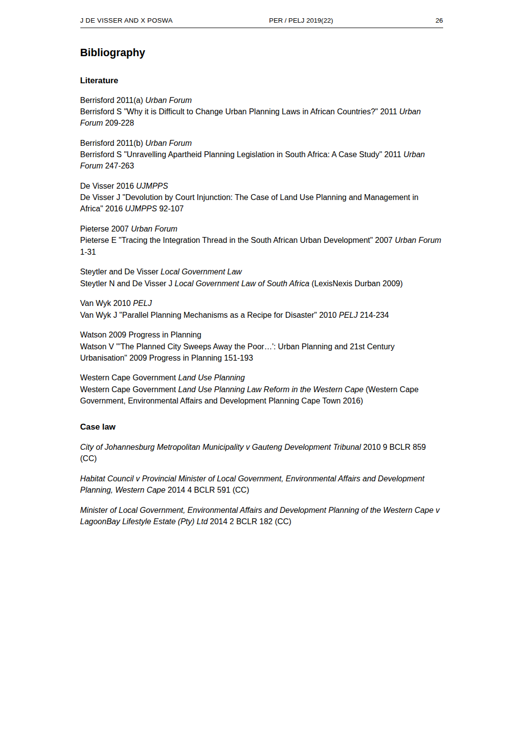J DE VISSER AND X POSWA PER / PELJ 2019(22) 26
Bibliography
Literature
Berrisford 2011(a) Urban Forum
Berrisford S "Why it is Difficult to Change Urban Planning Laws in African Countries?" 2011 Urban Forum 209-228
Berrisford 2011(b) Urban Forum
Berrisford S "Unravelling Apartheid Planning Legislation in South Africa: A Case Study" 2011 Urban Forum 247-263
De Visser 2016 UJMPPS
De Visser J "Devolution by Court Injunction: The Case of Land Use Planning and Management in Africa" 2016 UJMPPS 92-107
Pieterse 2007 Urban Forum
Pieterse E "Tracing the Integration Thread in the South African Urban Development" 2007 Urban Forum 1-31
Steytler and De Visser Local Government Law
Steytler N and De Visser J Local Government Law of South Africa (LexisNexis Durban 2009)
Van Wyk 2010 PELJ
Van Wyk J "Parallel Planning Mechanisms as a Recipe for Disaster" 2010 PELJ 214-234
Watson 2009 Progress in Planning
Watson V "'The Planned City Sweeps Away the Poor…': Urban Planning and 21st Century Urbanisation" 2009 Progress in Planning 151-193
Western Cape Government Land Use Planning
Western Cape Government Land Use Planning Law Reform in the Western Cape (Western Cape Government, Environmental Affairs and Development Planning Cape Town 2016)
Case law
City of Johannesburg Metropolitan Municipality v Gauteng Development Tribunal 2010 9 BCLR 859 (CC)
Habitat Council v Provincial Minister of Local Government, Environmental Affairs and Development Planning, Western Cape 2014 4 BCLR 591 (CC)
Minister of Local Government, Environmental Affairs and Development Planning of the Western Cape v LagoonBay Lifestyle Estate (Pty) Ltd 2014 2 BCLR 182 (CC)